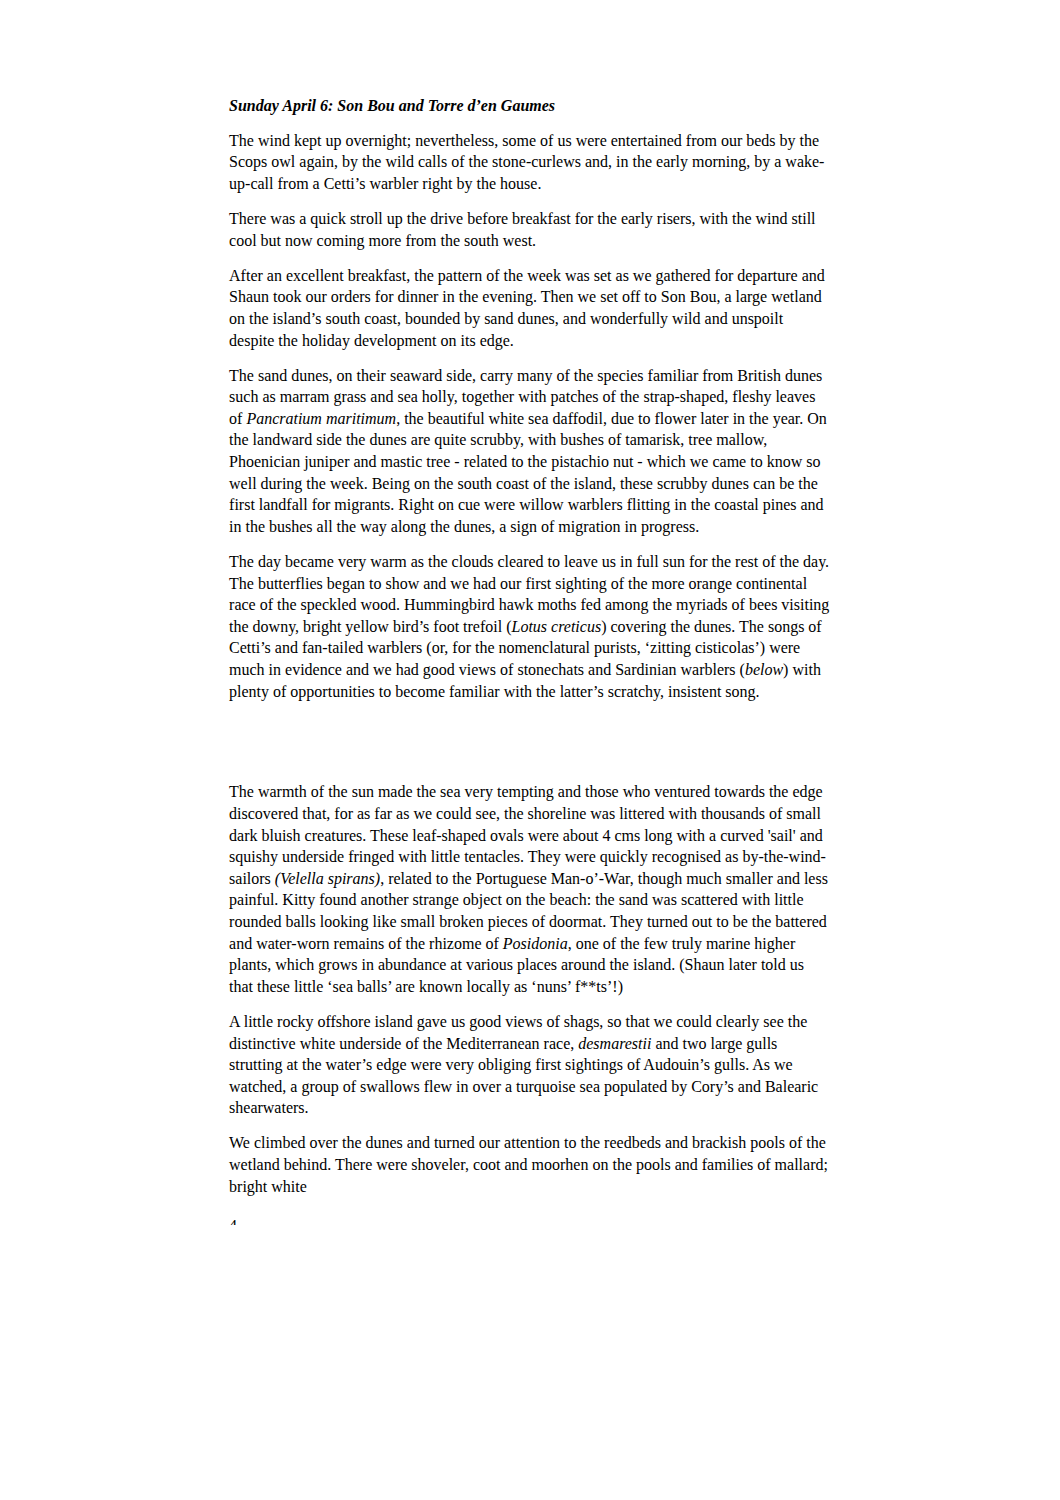Sunday April 6: Son Bou and Torre d’en Gaumes
The wind kept up overnight; nevertheless, some of us were entertained from our beds by the Scops owl again, by the wild calls of the stone-curlews and, in the early morning, by a wake-up-call from a Cetti’s warbler right by the house.
There was a quick stroll up the drive before breakfast for the early risers, with the wind still cool but now coming more from the south west.
After an excellent breakfast, the pattern of the week was set as we gathered for departure and Shaun took our orders for dinner in the evening. Then we set off to Son Bou, a large wetland on the island’s south coast, bounded by sand dunes, and wonderfully wild and unspoilt despite the holiday development on its edge.
The sand dunes, on their seaward side, carry many of the species familiar from British dunes such as marram grass and sea holly, together with patches of the strap-shaped, fleshy leaves of Pancratium maritimum, the beautiful white sea daffodil, due to flower later in the year. On the landward side the dunes are quite scrubby, with bushes of tamarisk, tree mallow, Phoenician juniper and mastic tree - related to the pistachio nut - which we came to know so well during the week. Being on the south coast of the island, these scrubby dunes can be the first landfall for migrants. Right on cue were willow warblers flitting in the coastal pines and in the bushes all the way along the dunes, a sign of migration in progress.
The day became very warm as the clouds cleared to leave us in full sun for the rest of the day. The butterflies began to show and we had our first sighting of the more orange continental race of the speckled wood. Hummingbird hawk moths fed among the myriads of bees visiting the downy, bright yellow bird’s foot trefoil (Lotus creticus) covering the dunes. The songs of Cetti’s and fan-tailed warblers (or, for the nomenclatural purists, ‘zitting cisticolas’) were much in evidence and we had good views of stonechats and Sardinian warblers (below) with plenty of opportunities to become familiar with the latter’s scratchy, insistent song.
The warmth of the sun made the sea very tempting and those who ventured towards the edge discovered that, for as far as we could see, the shoreline was littered with thousands of small dark bluish creatures. These leaf-shaped ovals were about 4 cms long with a curved 'sail' and squishy underside fringed with little tentacles. They were quickly recognised as by-the-wind-sailors (Velella spirans), related to the Portuguese Man-o’-War, though much smaller and less painful. Kitty found another strange object on the beach: the sand was scattered with little rounded balls looking like small broken pieces of doormat. They turned out to be the battered and water-worn remains of the rhizome of Posidonia, one of the few truly marine higher plants, which grows in abundance at various places around the island. (Shaun later told us that these little ‘sea balls’ are known locally as ‘nuns’ f**ts’!)
A little rocky offshore island gave us good views of shags, so that we could clearly see the distinctive white underside of the Mediterranean race, desmarestii and two large gulls strutting at the water’s edge were very obliging first sightings of Audouin’s gulls. As we watched, a group of swallows flew in over a turquoise sea populated by Cory’s and Balearic shearwaters.
We climbed over the dunes and turned our attention to the reedbeds and brackish pools of the wetland behind. There were shoveler, coot and moorhen on the pools and families of mallard; bright white
4